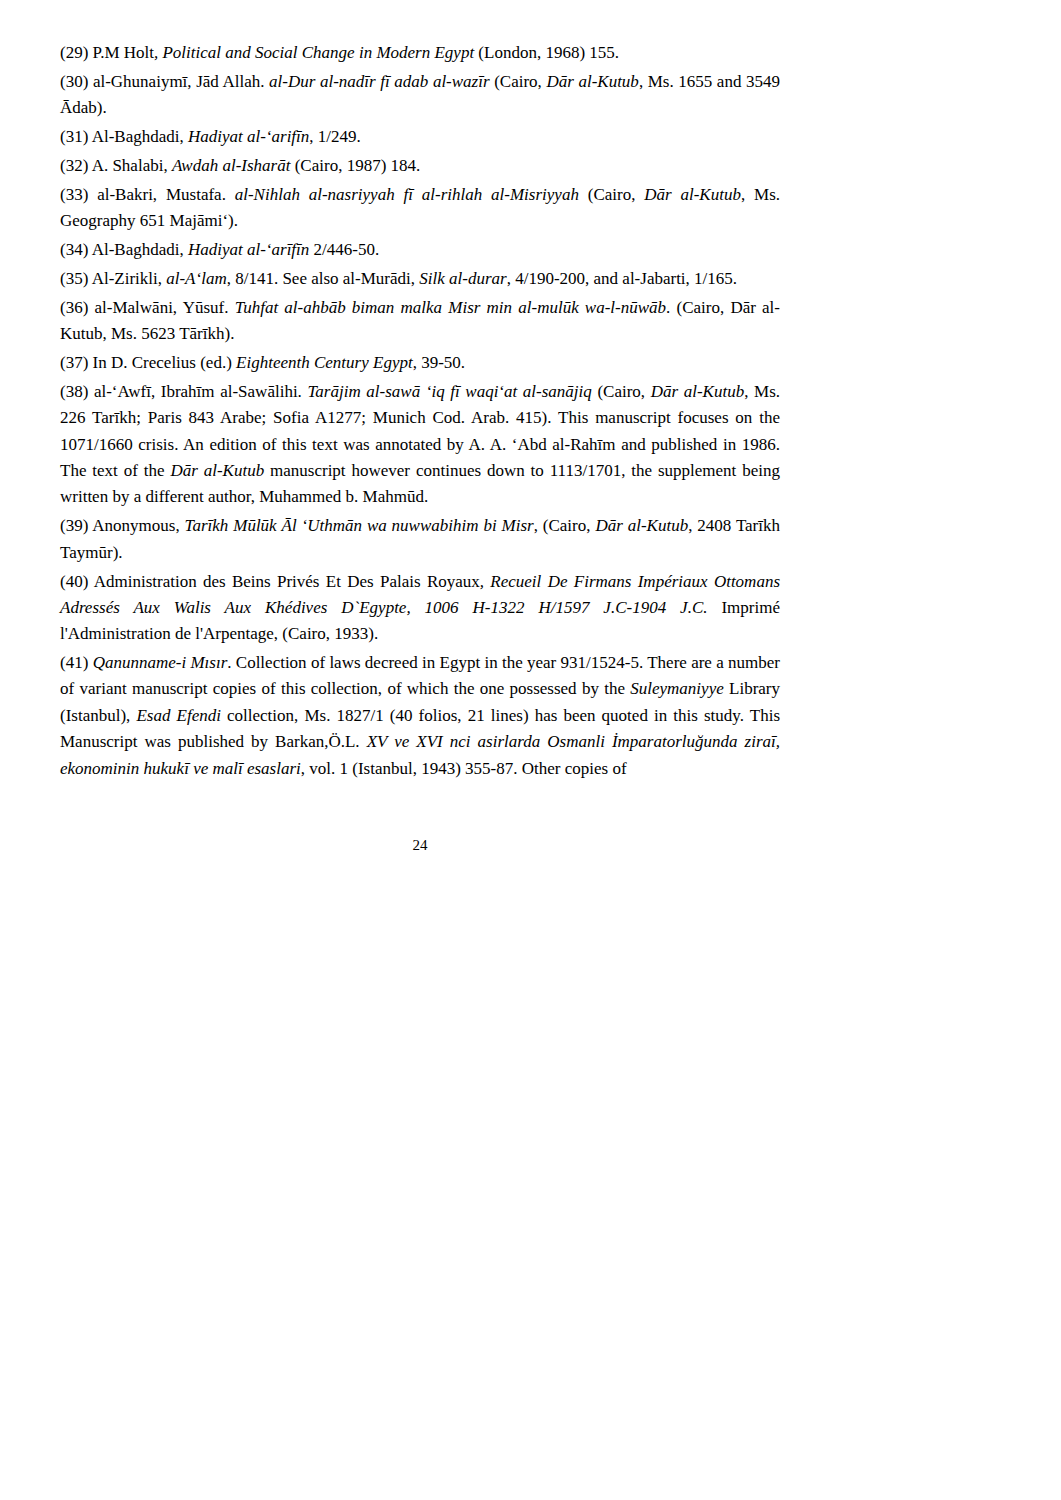(29) P.M Holt, Political and Social Change in Modern Egypt (London, 1968) 155.
(30) al-Ghunaiymī, Jād Allah. al-Dur al-nadīr fī adab al-wazīr (Cairo, Dār al-Kutub, Ms. 1655 and 3549 Ādab).
(31) Al-Baghdadi, Hadiyat al-ʻarifīn, 1/249.
(32) A. Shalabi, Awdah al-Isharāt (Cairo, 1987) 184.
(33) al-Bakri, Mustafa. al-Nihlah al-nasriyyah fī al-rihlah al-Misriyyah (Cairo, Dār al-Kutub, Ms. Geography 651 Majāmiʻ).
(34) Al-Baghdadi, Hadiyat al-ʻarīfīn 2/446-50.
(35) Al-Zirikli, al-Aʻlam, 8/141. See also al-Murādi, Silk al-durar, 4/190-200, and al-Jabarti, 1/165.
(36) al-Malwāni, Yūsuf. Tuhfat al-ahbāb biman malka Misr min al-mulūk wa-l-nūwāb. (Cairo, Dār al-Kutub, Ms. 5623 Tārīkh).
(37) In D. Crecelius (ed.) Eighteenth Century Egypt, 39-50.
(38) al-ʻAwfī, Ibrahīm al-Sawālihi. Tarājim al-sawā ʻiq fī waqiʻat al-sanājiq (Cairo, Dār al-Kutub, Ms. 226 Tarīkh; Paris 843 Arabe; Sofia A1277; Munich Cod. Arab. 415). This manuscript focuses on the 1071/1660 crisis. An edition of this text was annotated by A. A. ʻAbd al-Rahīm and published in 1986. The text of the Dār al-Kutub manuscript however continues down to 1113/1701, the supplement being written by a different author, Muhammed b. Mahmūd.
(39) Anonymous, Tarīkh Mūlūk Āl ʻUthmān wa nuwwabihim bi Misr, (Cairo, Dār al-Kutub, 2408 Tarīkh Taymūr).
(40) Administration des Beins Privés Et Des Palais Royaux, Recueil De Firmans Impériaux Ottomans Adressés Aux Walis Aux Khédives D`Egypte, 1006 H-1322 H/1597 J.C-1904 J.C. Imprimé l'Administration de l'Arpentage, (Cairo, 1933).
(41) Qanunname-i Mısır. Collection of laws decreed in Egypt in the year 931/1524-5. There are a number of variant manuscript copies of this collection, of which the one possessed by the Suleymaniyye Library (Istanbul), Esad Efendi collection, Ms. 1827/1 (40 folios, 21 lines) has been quoted in this study. This Manuscript was published by Barkan,Ö.L. XV ve XVI nci asirlarda Osmanli İmparatorluğunda ziraī, ekonominin hukukī ve malī esaslari, vol. 1 (Istanbul, 1943) 355-87. Other copies of
24